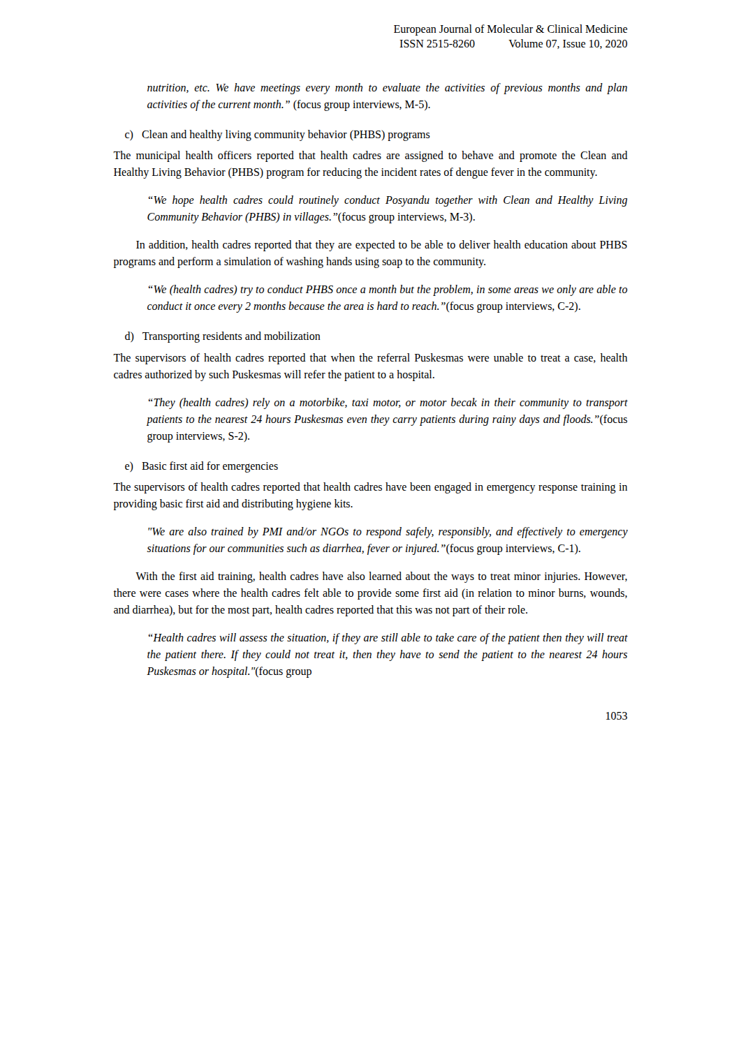European Journal of Molecular & Clinical Medicine ISSN 2515-8260 Volume 07, Issue 10, 2020
nutrition, etc. We have meetings every month to evaluate the activities of previous months and plan activities of the current month.” (focus group interviews, M-5).
c) Clean and healthy living community behavior (PHBS) programs
The municipal health officers reported that health cadres are assigned to behave and promote the Clean and Healthy Living Behavior (PHBS) program for reducing the incident rates of dengue fever in the community.
“We hope health cadres could routinely conduct Posyandu together with Clean and Healthy Living Community Behavior (PHBS) in villages.”(focus group interviews, M-3).
In addition, health cadres reported that they are expected to be able to deliver health education about PHBS programs and perform a simulation of washing hands using soap to the community.
“We (health cadres) try to conduct PHBS once a month but the problem, in some areas we only are able to conduct it once every 2 months because the area is hard to reach.”(focus group interviews, C-2).
d) Transporting residents and mobilization
The supervisors of health cadres reported that when the referral Puskesmas were unable to treat a case, health cadres authorized by such Puskesmas will refer the patient to a hospital.
“They (health cadres) rely on a motorbike, taxi motor, or motor becak in their community to transport patients to the nearest 24 hours Puskesmas even they carry patients during rainy days and floods.”(focus group interviews, S-2).
e) Basic first aid for emergencies
The supervisors of health cadres reported that health cadres have been engaged in emergency response training in providing basic first aid and distributing hygiene kits.
"We are also trained by PMI and/or NGOs to respond safely, responsibly, and effectively to emergency situations for our communities such as diarrhea, fever or injured.”(focus group interviews, C-1).
With the first aid training, health cadres have also learned about the ways to treat minor injuries. However, there were cases where the health cadres felt able to provide some first aid (in relation to minor burns, wounds, and diarrhea), but for the most part, health cadres reported that this was not part of their role.
“Health cadres will assess the situation, if they are still able to take care of the patient then they will treat the patient there. If they could not treat it, then they have to send the patient to the nearest 24 hours Puskesmas or hospital."(focus group
1053